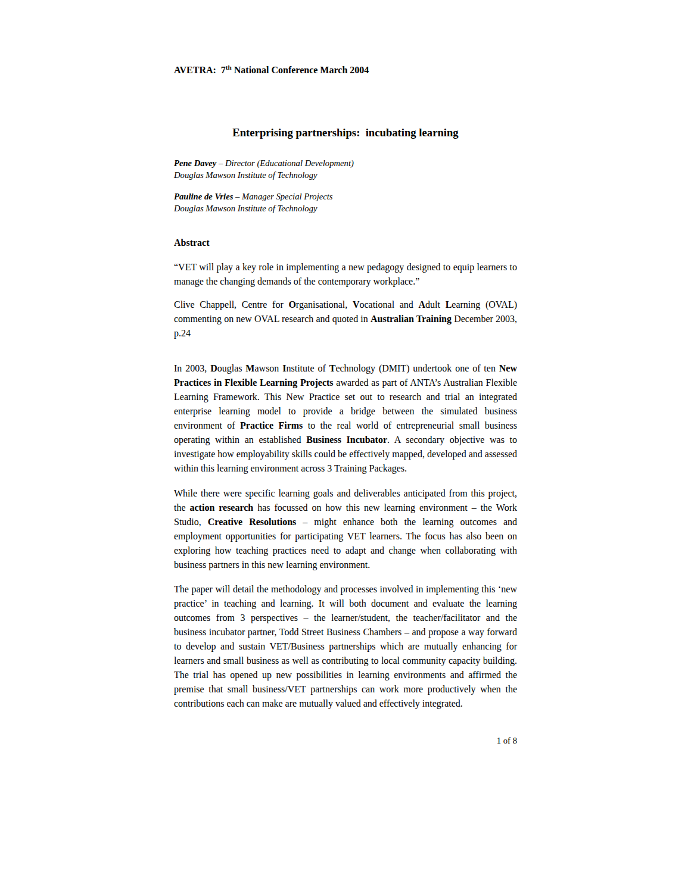AVETRA: 7th National Conference March 2004
Enterprising partnerships: incubating learning
Pene Davey – Director (Educational Development)
Douglas Mawson Institute of Technology
Pauline de Vries – Manager Special Projects
Douglas Mawson Institute of Technology
Abstract
“VET will play a key role in implementing a new pedagogy designed to equip learners to manage the changing demands of the contemporary workplace.”
Clive Chappell, Centre for Organisational, Vocational and Adult Learning (OVAL) commenting on new OVAL research and quoted in Australian Training December 2003, p.24
In 2003, Douglas Mawson Institute of Technology (DMIT) undertook one of ten New Practices in Flexible Learning Projects awarded as part of ANTA’s Australian Flexible Learning Framework. This New Practice set out to research and trial an integrated enterprise learning model to provide a bridge between the simulated business environment of Practice Firms to the real world of entrepreneurial small business operating within an established Business Incubator. A secondary objective was to investigate how employability skills could be effectively mapped, developed and assessed within this learning environment across 3 Training Packages.
While there were specific learning goals and deliverables anticipated from this project, the action research has focussed on how this new learning environment – the Work Studio, Creative Resolutions – might enhance both the learning outcomes and employment opportunities for participating VET learners. The focus has also been on exploring how teaching practices need to adapt and change when collaborating with business partners in this new learning environment.
The paper will detail the methodology and processes involved in implementing this ‘new practice’ in teaching and learning. It will both document and evaluate the learning outcomes from 3 perspectives – the learner/student, the teacher/facilitator and the business incubator partner, Todd Street Business Chambers – and propose a way forward to develop and sustain VET/Business partnerships which are mutually enhancing for learners and small business as well as contributing to local community capacity building. The trial has opened up new possibilities in learning environments and affirmed the premise that small business/VET partnerships can work more productively when the contributions each can make are mutually valued and effectively integrated.
1 of 8